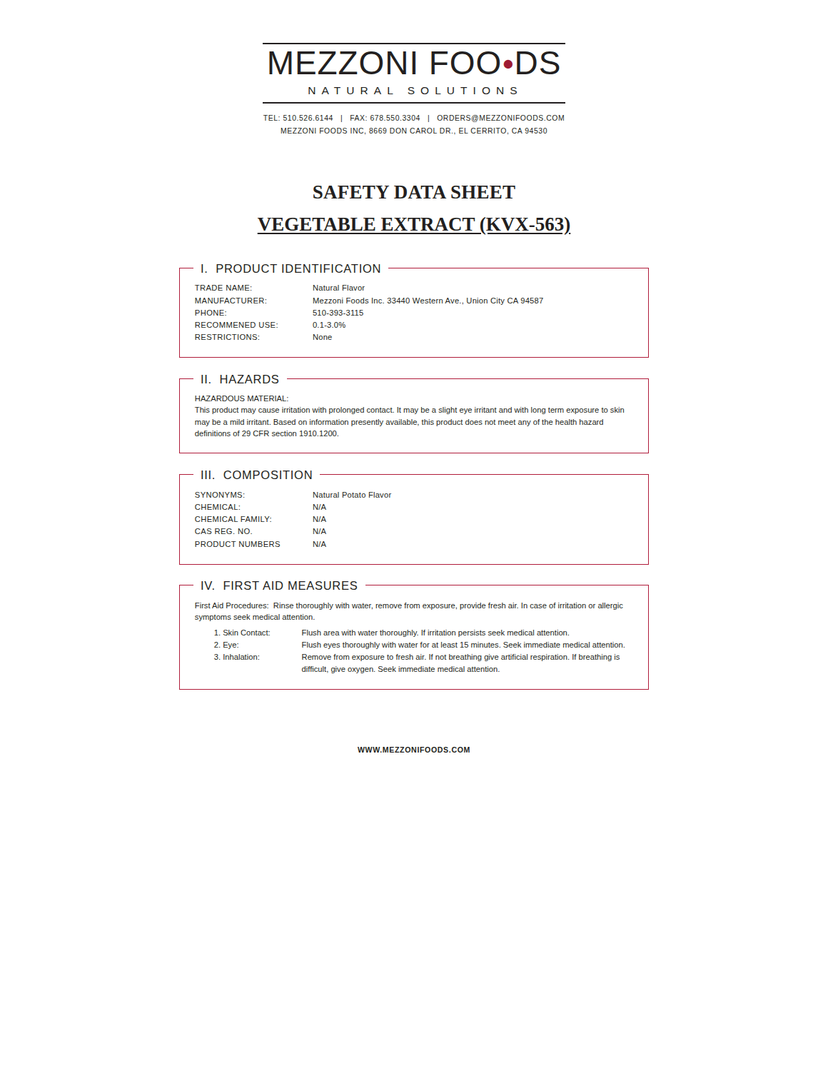MEZZONI FOO●DS
NATURAL SOLUTIONS
TEL: 510.526.6144|FAX: 678.550.3304|ORDERS@MEZZONIFOODS.COM
MEZZONI FOODS INC, 8669 DON CAROL DR., EL CERRITO, CA 94530
SAFETY DATA SHEET
VEGETABLE EXTRACT (KVX-563)
I. PRODUCT IDENTIFICATION
| TRADE NAME: | Natural Flavor |
| MANUFACTURER: | Mezzoni Foods Inc. 33440 Western Ave., Union City CA 94587 |
| PHONE: | 510-393-3115 |
| RECOMMENED USE: | 0.1-3.0% |
| RESTRICTIONS: | None |
II. HAZARDS
HAZARDOUS MATERIAL:
This product may cause irritation with prolonged contact. It may be a slight eye irritant and with long term exposure to skin may be a mild irritant. Based on information presently available, this product does not meet any of the health hazard definitions of 29 CFR section 1910.1200.
III. COMPOSITION
| SYNONYMS: | Natural Potato Flavor |
| CHEMICAL: | N/A |
| CHEMICAL FAMILY: | N/A |
| CAS REG. NO. | N/A |
| PRODUCT NUMBERS | N/A |
IV. FIRST AID MEASURES
First Aid Procedures: Rinse thoroughly with water, remove from exposure, provide fresh air. In case of irritation or allergic symptoms seek medical attention.
Skin Contact: Flush area with water thoroughly. If irritation persists seek medical attention.
Eye: Flush eyes thoroughly with water for at least 15 minutes. Seek immediate medical attention.
Inhalation: Remove from exposure to fresh air. If not breathing give artificial respiration. If breathing is difficult, give oxygen. Seek immediate medical attention.
WWW.MEZZONIFOODS.COM